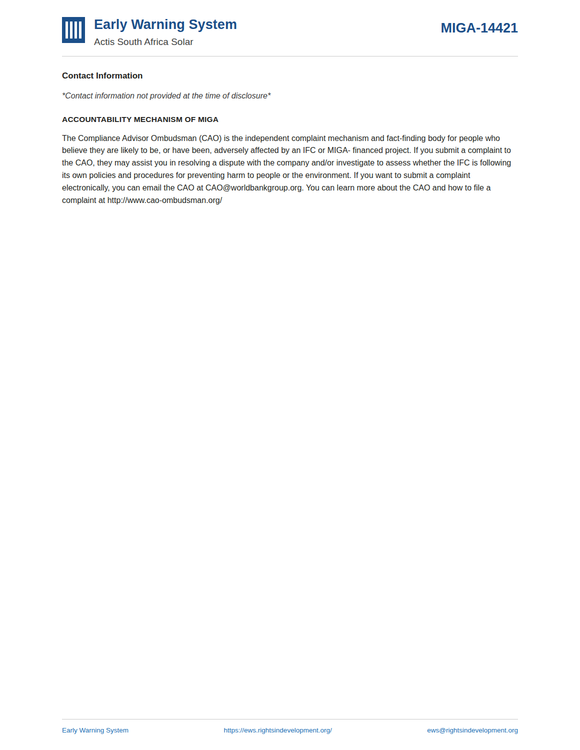Early Warning System Actis South Africa Solar
MIGA-14421
Contact Information
*Contact information not provided at the time of disclosure*
Accountability Mechanism of MIGA
The Compliance Advisor Ombudsman (CAO) is the independent complaint mechanism and fact-finding body for people who believe they are likely to be, or have been, adversely affected by an IFC or MIGA- financed project. If you submit a complaint to the CAO, they may assist you in resolving a dispute with the company and/or investigate to assess whether the IFC is following its own policies and procedures for preventing harm to people or the environment. If you want to submit a complaint electronically, you can email the CAO at CAO@worldbankgroup.org. You can learn more about the CAO and how to file a complaint at http://www.cao-ombudsman.org/
Early Warning System
https://ews.rightsindevelopment.org/
ews@rightsindevelopment.org